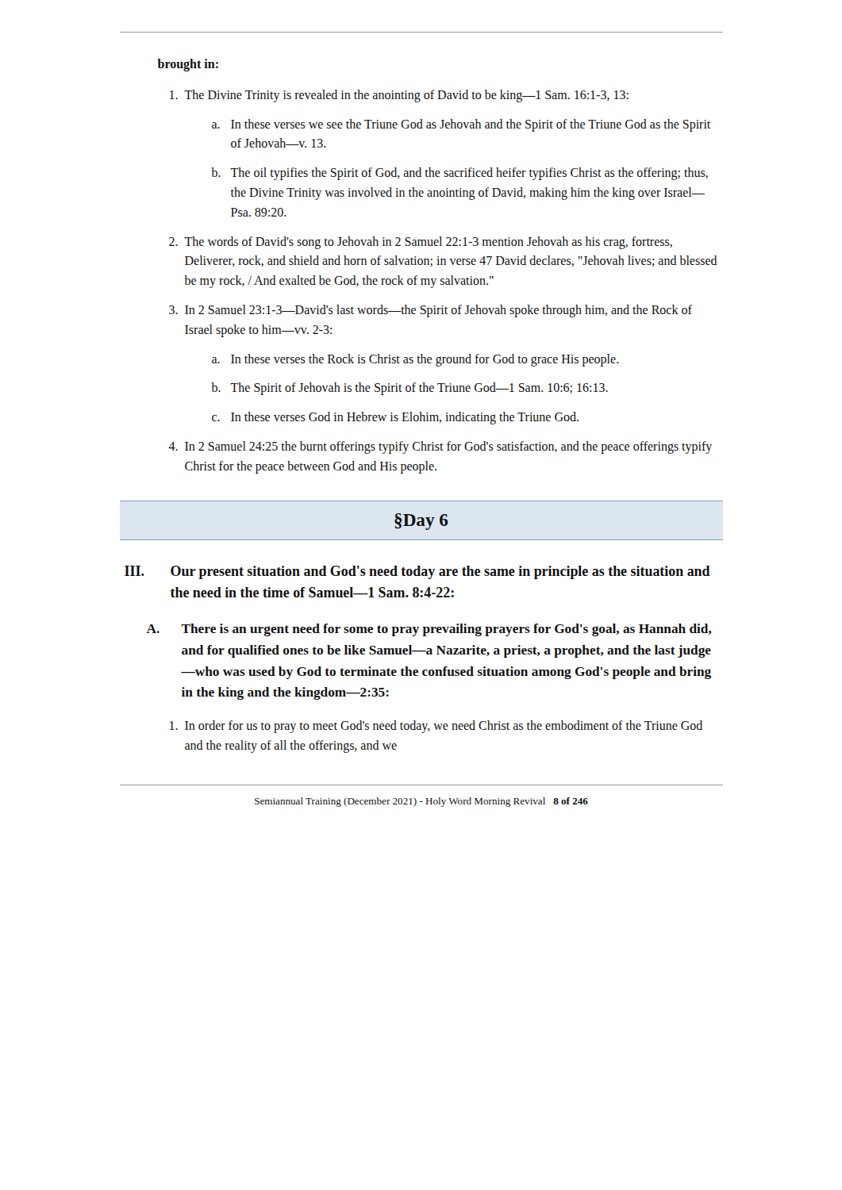brought in:
1. The Divine Trinity is revealed in the anointing of David to be king—1 Sam. 16:1-3, 13:
a. In these verses we see the Triune God as Jehovah and the Spirit of the Triune God as the Spirit of Jehovah—v. 13.
b. The oil typifies the Spirit of God, and the sacrificed heifer typifies Christ as the offering; thus, the Divine Trinity was involved in the anointing of David, making him the king over Israel—Psa. 89:20.
2. The words of David's song to Jehovah in 2 Samuel 22:1-3 mention Jehovah as his crag, fortress, Deliverer, rock, and shield and horn of salvation; in verse 47 David declares, "Jehovah lives; and blessed be my rock, / And exalted be God, the rock of my salvation."
3. In 2 Samuel 23:1-3—David's last words—the Spirit of Jehovah spoke through him, and the Rock of Israel spoke to him—vv. 2-3:
a. In these verses the Rock is Christ as the ground for God to grace His people.
b. The Spirit of Jehovah is the Spirit of the Triune God—1 Sam. 10:6; 16:13.
c. In these verses God in Hebrew is Elohim, indicating the Triune God.
4. In 2 Samuel 24:25 the burnt offerings typify Christ for God's satisfaction, and the peace offerings typify Christ for the peace between God and His people.
§Day 6
III. Our present situation and God's need today are the same in principle as the situation and the need in the time of Samuel—1 Sam. 8:4-22:
A. There is an urgent need for some to pray prevailing prayers for God's goal, as Hannah did, and for qualified ones to be like Samuel—a Nazarite, a priest, a prophet, and the last judge—who was used by God to terminate the confused situation among God's people and bring in the king and the kingdom—2:35:
1. In order for us to pray to meet God's need today, we need Christ as the embodiment of the Triune God and the reality of all the offerings, and we
Semiannual Training (December 2021) - Holy Word Morning Revival 8 of 246